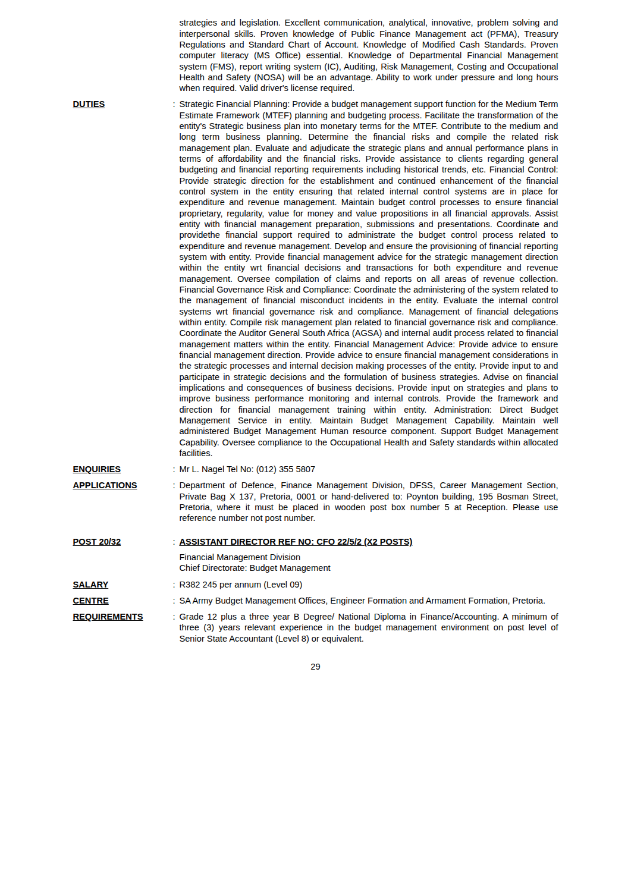strategies and legislation. Excellent communication, analytical, innovative, problem solving and interpersonal skills. Proven knowledge of Public Finance Management act (PFMA), Treasury Regulations and Standard Chart of Account. Knowledge of Modified Cash Standards. Proven computer literacy (MS Office) essential. Knowledge of Departmental Financial Management system (FMS), report writing system (IC), Auditing, Risk Management, Costing and Occupational Health and Safety (NOSA) will be an advantage. Ability to work under pressure and long hours when required. Valid driver's license required.
Duties
:
Strategic Financial Planning: Provide a budget management support function for the Medium Term Estimate Framework (MTEF) planning and budgeting process. Facilitate the transformation of the entity's Strategic business plan into monetary terms for the MTEF. Contribute to the medium and long term business planning. Determine the financial risks and compile the related risk management plan. Evaluate and adjudicate the strategic plans and annual performance plans in terms of affordability and the financial risks. Provide assistance to clients regarding general budgeting and financial reporting requirements including historical trends, etc. Financial Control: Provide strategic direction for the establishment and continued enhancement of the financial control system in the entity ensuring that related internal control systems are in place for expenditure and revenue management. Maintain budget control processes to ensure financial proprietary, regularity, value for money and value propositions in all financial approvals. Assist entity with financial management preparation, submissions and presentations. Coordinate and providethe financial support required to administrate the budget control process related to expenditure and revenue management. Develop and ensure the provisioning of financial reporting system with entity. Provide financial management advice for the strategic management direction within the entity wrt financial decisions and transactions for both expenditure and revenue management. Oversee compilation of claims and reports on all areas of revenue collection. Financial Governance Risk and Compliance: Coordinate the administering of the system related to the management of financial misconduct incidents in the entity. Evaluate the internal control systems wrt financial governance risk and compliance. Management of financial delegations within entity. Compile risk management plan related to financial governance risk and compliance. Coordinate the Auditor General South Africa (AGSA) and internal audit process related to financial management matters within the entity. Financial Management Advice: Provide advice to ensure financial management direction. Provide advice to ensure financial management considerations in the strategic processes and internal decision making processes of the entity. Provide input to and participate in strategic decisions and the formulation of business strategies. Advise on financial implications and consequences of business decisions. Provide input on strategies and plans to improve business performance monitoring and internal controls. Provide the framework and direction for financial management training within entity. Administration: Direct Budget Management Service in entity. Maintain Budget Management Capability. Maintain well administered Budget Management Human resource component. Support Budget Management Capability. Oversee compliance to the Occupational Health and Safety standards within allocated facilities.
Enquiries
:
Mr L. Nagel Tel No: (012) 355 5807
Applications
:
Department of Defence, Finance Management Division, DFSS, Career Management Section, Private Bag X 137, Pretoria, 0001 or hand-delivered to: Poynton building, 195 Bosman Street, Pretoria, where it must be placed in wooden post box number 5 at Reception. Please use reference number not post number.
Post 20/32
:
Assistant Director Ref No: CFO 22/5/2 (X2 Posts)
Financial Management Division
Chief Directorate: Budget Management
Salary
:
R382 245 per annum (Level 09)
Centre
:
SA Army Budget Management Offices, Engineer Formation and Armament Formation, Pretoria.
Requirements
:
Grade 12 plus a three year B Degree/ National Diploma in Finance/Accounting. A minimum of three (3) years relevant experience in the budget management environment on post level of Senior State Accountant (Level 8) or equivalent.
29